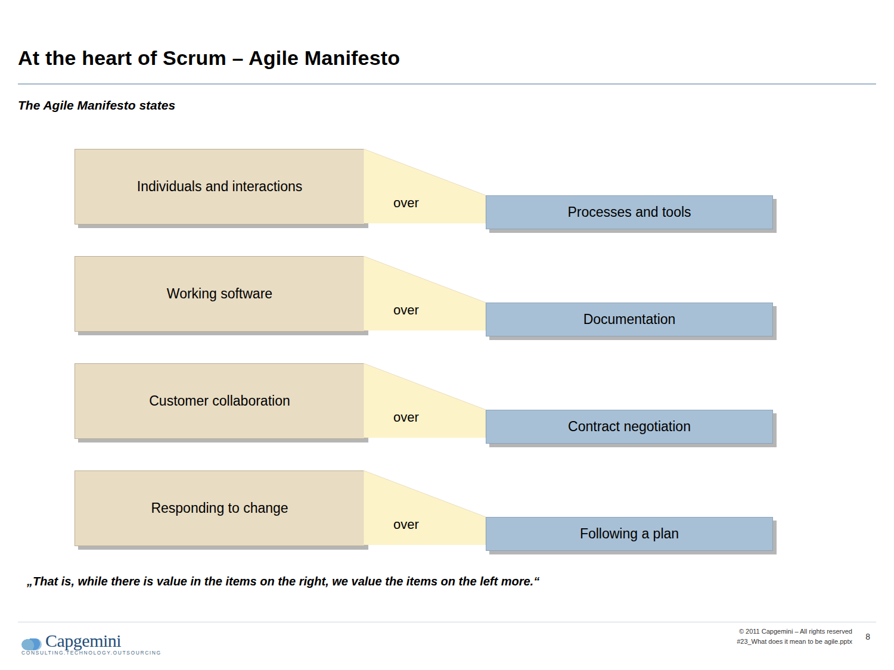At the heart of Scrum – Agile Manifesto
The Agile Manifesto states
Individuals and interactions
over
Processes and tools
Working software
over
Documentation
Customer collaboration
over
Contract negotiation
Responding to change
over
Following a plan
„That is, while there is value in the items on the right, we value the items on the left more.“
Capgemini
CONSULTING.TECHNOLOGY.OUTSOURCING
© 2011 Capgemini – All rights reserved
#23_What does it mean to be agile.pptx
8